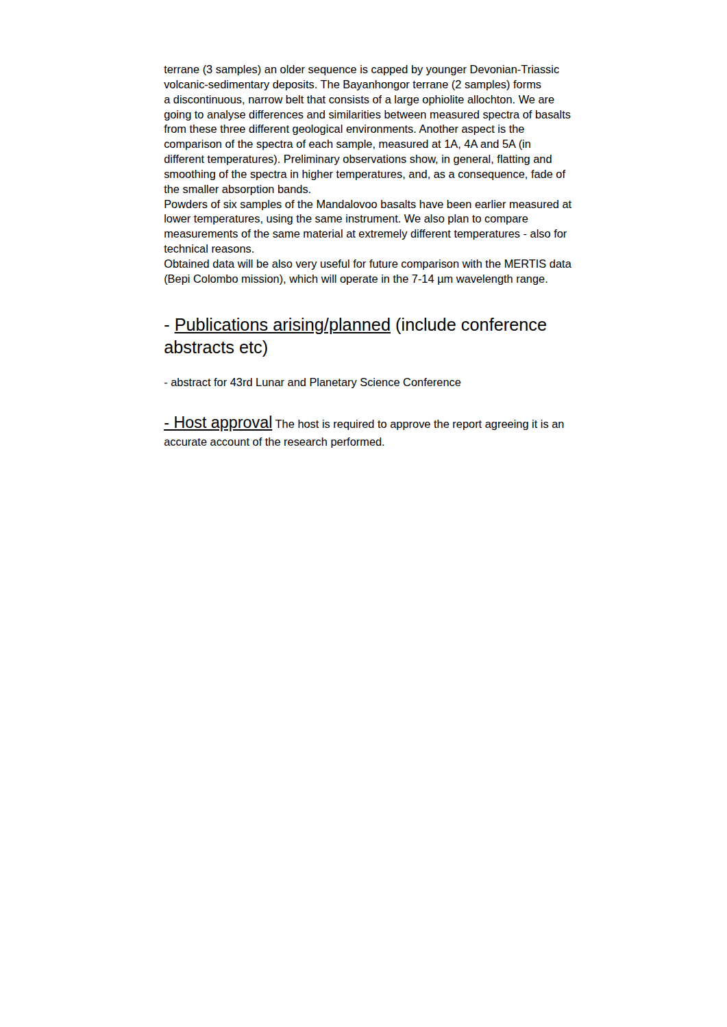terrane (3 samples) an older sequence is capped by younger Devonian-Triassic volcanic-sedimentary deposits. The Bayanhongor terrane (2 samples) forms
a discontinuous, narrow belt that consists of a large ophiolite allochton. We are going to analyse differences and similarities between measured spectra of basalts from these three different geological environments. Another aspect is the comparison of the spectra of each sample, measured at 1A, 4A and 5A (in different temperatures). Preliminary observations show, in general, flatting and smoothing of the spectra in higher temperatures, and, as a consequence, fade of the smaller absorption bands.
Powders of six samples of the Mandalovoo basalts have been earlier measured at lower temperatures, using the same instrument. We also plan to compare measurements of the same material at extremely different temperatures - also for technical reasons.
Obtained data will be also very useful for future comparison with the MERTIS data (Bepi Colombo mission), which will operate in the 7-14 µm wavelength range.
- Publications arising/planned (include conference abstracts etc)
- abstract for 43rd Lunar and Planetary Science Conference
- Host approval The host is required to approve the report agreeing it is an accurate account of the research performed.